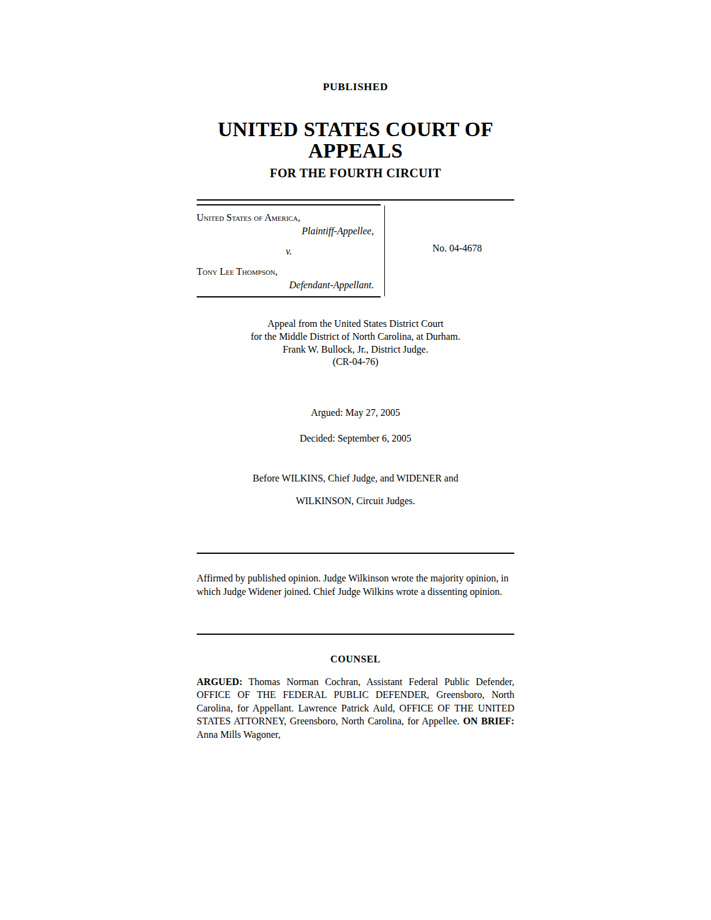PUBLISHED
UNITED STATES COURT OF APPEALS
FOR THE FOURTH CIRCUIT
| United States of America , Plaintiff-Appellee, v. Tony Lee Thompson , Defendant-Appellant. | | No. 04-4678 |
Appeal from the United States District Court
for the Middle District of North Carolina, at Durham.
Frank W. Bullock, Jr., District Judge.
(CR-04-76)
Argued: May 27, 2005
Decided: September 6, 2005
Before WILKINS, Chief Judge, and WIDENER and
WILKINSON, Circuit Judges.
Affirmed by published opinion. Judge Wilkinson wrote the majority opinion, in which Judge Widener joined. Chief Judge Wilkins wrote a dissenting opinion.
COUNSEL
ARGUED: Thomas Norman Cochran, Assistant Federal Public Defender, OFFICE OF THE FEDERAL PUBLIC DEFENDER, Greensboro, North Carolina, for Appellant. Lawrence Patrick Auld, OFFICE OF THE UNITED STATES ATTORNEY, Greensboro, North Carolina, for Appellee. ON BRIEF: Anna Mills Wagoner,